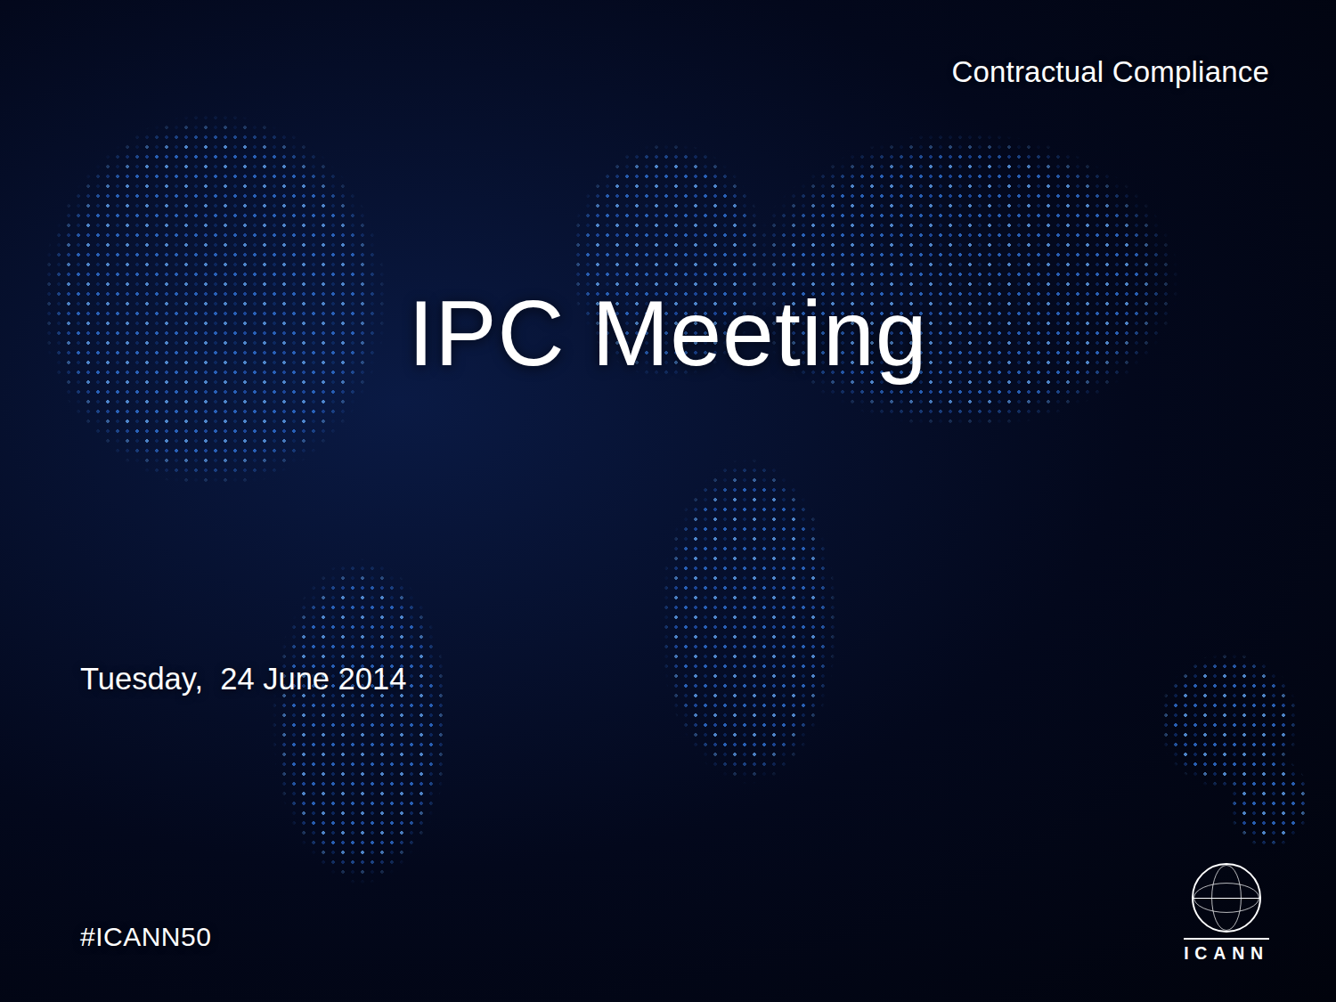Contractual Compliance
IPC Meeting
Tuesday, 24 June 2014
#ICANN50
ICANN